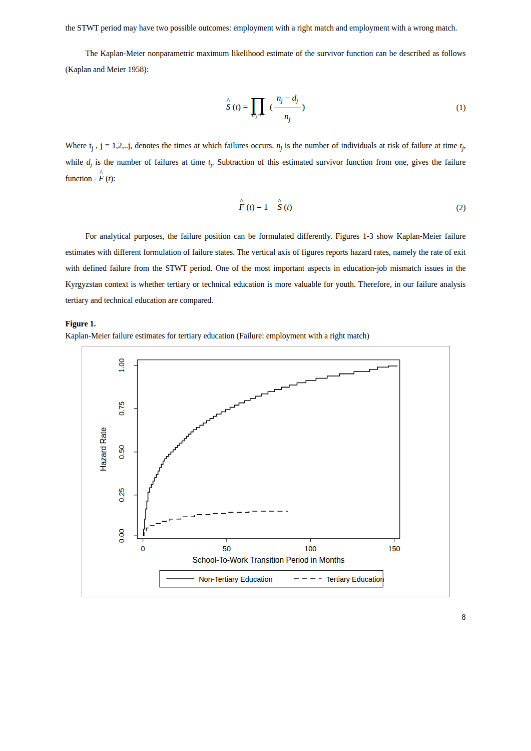the STWT period may have two possible outcomes: employment with a right match and employment with a wrong match.
The Kaplan-Meier nonparametric maximum likelihood estimate of the survivor function can be described as follows (Kaplan and Meier 1958):
S (t) = ∏ j|tj ≤ t (nj − dj nj)
(1)
Where tj , j = 1,2,..j, denotes the times at which failures occurs. nj is the number of individuals at risk of failure at time tj, while dj is the number of failures at time tj. Subtraction of this estimated survivor function from one, gives the failure function - F (t):
F (t) = 1 − S (t)
(2)
For analytical purposes, the failure position can be formulated differently. Figures 1-3 show Kaplan-Meier failure estimates with different formulation of failure states. The vertical axis of figures reports hazard rates, namely the rate of exit with defined failure from the STWT period. One of the most important aspects in education-job mismatch issues in the Kyrgyzstan context is whether tertiary or technical education is more valuable for youth. Therefore, in our failure analysis tertiary and technical education are compared.
Figure 1.
Kaplan-Meier failure estimates for tertiary education (Failure: employment with a right match)
1.00 0.75 0.50 0.25 0.00 Hazard Rate 0 50 100 150 School-To-Work Transition Period in Months Non-Tertiary Education Tertiary Education
8